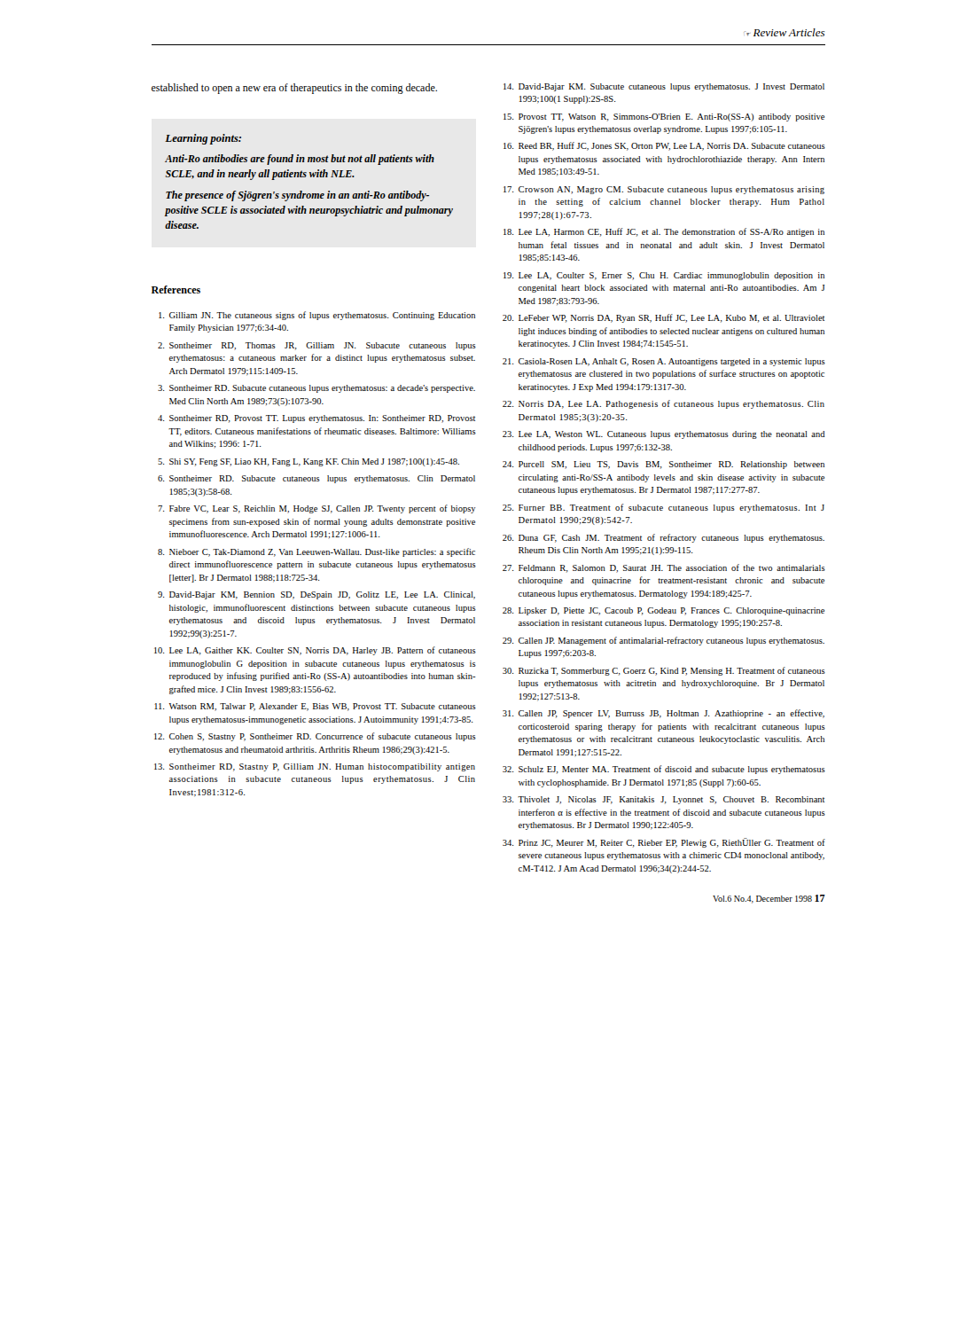☞Review Articles
established to open a new era of therapeutics in the coming decade.
Learning points:
Anti-Ro antibodies are found in most but not all patients with SCLE, and in nearly all patients with NLE.
The presence of Sjögren's syndrome in an anti-Ro antibody-positive SCLE is associated with neuropsychiatric and pulmonary disease.
References
Gilliam JN. The cutaneous signs of lupus erythematosus. Continuing Education Family Physician 1977;6:34-40.
Sontheimer RD, Thomas JR, Gilliam JN. Subacute cutaneous lupus erythematosus: a cutaneous marker for a distinct lupus erythematosus subset. Arch Dermatol 1979;115:1409-15.
Sontheimer RD. Subacute cutaneous lupus erythematosus: a decade's perspective. Med Clin North Am 1989;73(5):1073-90.
Sontheimer RD, Provost TT. Lupus erythematosus. In: Sontheimer RD, Provost TT, editors. Cutaneous manifestations of rheumatic diseases. Baltimore: Williams and Wilkins; 1996: 1-71.
Shi SY, Feng SF, Liao KH, Fang L, Kang KF. Chin Med J 1987;100(1):45-48.
Sontheimer RD. Subacute cutaneous lupus erythematosus. Clin Dermatol 1985;3(3):58-68.
Fabre VC, Lear S, Reichlin M, Hodge SJ, Callen JP. Twenty percent of biopsy specimens from sun-exposed skin of normal young adults demonstrate positive immunofluorescence. Arch Dermatol 1991;127:1006-11.
Nieboer C, Tak-Diamond Z, Van Leeuwen-Wallau. Dust-like particles: a specific direct immunofluorescence pattern in subacute cutaneous lupus erythematosus [letter]. Br J Dermatol 1988;118:725-34.
David-Bajar KM, Bennion SD, DeSpain JD, Golitz LE, Lee LA. Clinical, histologic, immunofluorescent distinctions between subacute cutaneous lupus erythematosus and discoid lupus erythematosus. J Invest Dermatol 1992;99(3):251-7.
Lee LA, Gaither KK. Coulter SN, Norris DA, Harley JB. Pattern of cutaneous immunoglobulin G deposition in subacute cutaneous lupus erythematosus is reproduced by infusing purified anti-Ro (SS-A) autoantibodies into human skin-grafted mice. J Clin Invest 1989;83:1556-62.
Watson RM, Talwar P, Alexander E, Bias WB, Provost TT. Subacute cutaneous lupus erythematosus-immunogenetic associations. J Autoimmunity 1991;4:73-85.
Cohen S, Stastny P, Sontheimer RD. Concurrence of subacute cutaneous lupus erythematosus and rheumatoid arthritis. Arthritis Rheum 1986;29(3):421-5.
Sontheimer RD, Stastny P, Gilliam JN. Human histocompatibility antigen associations in subacute cutaneous lupus erythematosus. J Clin Invest;1981:312-6.
David-Bajar KM. Subacute cutaneous lupus erythematosus. J Invest Dermatol 1993;100(1 Suppl):2S-8S.
Provost TT, Watson R, Simmons-O'Brien E. Anti-Ro(SS-A) antibody positive Sjögren's lupus erythematosus overlap syndrome. Lupus 1997;6:105-11.
Reed BR, Huff JC, Jones SK, Orton PW, Lee LA, Norris DA. Subacute cutaneous lupus erythematosus associated with hydrochlorothiazide therapy. Ann Intern Med 1985;103:49-51.
Crowson AN, Magro CM. Subacute cutaneous lupus erythematosus arising in the setting of calcium channel blocker therapy. Hum Pathol 1997;28(1):67-73.
Lee LA, Harmon CE, Huff JC, et al. The demonstration of SS-A/Ro antigen in human fetal tissues and in neonatal and adult skin. J Invest Dermatol 1985;85:143-46.
Lee LA, Coulter S, Erner S, Chu H. Cardiac immunoglobulin deposition in congenital heart block associated with maternal anti-Ro autoantibodies. Am J Med 1987;83:793-96.
LeFeber WP, Norris DA, Ryan SR, Huff JC, Lee LA, Kubo M, et al. Ultraviolet light induces binding of antibodies to selected nuclear antigens on cultured human keratinocytes. J Clin Invest 1984;74:1545-51.
Casiola-Rosen LA, Anhalt G, Rosen A. Autoantigens targeted in a systemic lupus erythematosus are clustered in two populations of surface structures on apoptotic keratinocytes. J Exp Med 1994:179:1317-30.
Norris DA, Lee LA. Pathogenesis of cutaneous lupus erythematosus. Clin Dermatol 1985;3(3):20-35.
Lee LA, Weston WL. Cutaneous lupus erythematosus during the neonatal and childhood periods. Lupus 1997;6:132-38.
Purcell SM, Lieu TS, Davis BM, Sontheimer RD. Relationship between circulating anti-Ro/SS-A antibody levels and skin disease activity in subacute cutaneous lupus erythematosus. Br J Dermatol 1987;117:277-87.
Furner BB. Treatment of subacute cutaneous lupus erythematosus. Int J Dermatol 1990;29(8):542-7.
Duna GF, Cash JM. Treatment of refractory cutaneous lupus erythematosus. Rheum Dis Clin North Am 1995;21(1):99-115.
Feldmann R, Salomon D, Saurat JH. The association of the two antimalarials chloroquine and quinacrine for treatment-resistant chronic and subacute cutaneous lupus erythematosus. Dermatology 1994:189;425-7.
Lipsker D, Piette JC, Cacoub P, Godeau P, Frances C. Chloroquine-quinacrine association in resistant cutaneous lupus. Dermatology 1995;190:257-8.
Callen JP. Management of antimalarial-refractory cutaneous lupus erythematosus. Lupus 1997;6:203-8.
Ruzicka T, Sommerburg C, Goerz G, Kind P, Mensing H. Treatment of cutaneous lupus erythematosus with acitretin and hydroxychloroquine. Br J Dermatol 1992;127:513-8.
Callen JP, Spencer LV, Burruss JB, Holtman J. Azathioprine - an effective, corticosteroid sparing therapy for patients with recalcitrant cutaneous lupus erythematosus or with recalcitrant cutaneous leukocytoclastic vasculitis. Arch Dermatol 1991;127:515-22.
Schulz EJ, Menter MA. Treatment of discoid and subacute lupus erythematosus with cyclophosphamide. Br J Dermatol 1971;85 (Suppl 7):60-65.
Thivolet J, Nicolas JF, Kanitakis J, Lyonnet S, Chouvet B. Recombinant interferon α is effective in the treatment of discoid and subacute cutaneous lupus erythematosus. Br J Dermatol 1990;122:405-9.
Prinz JC, Meurer M, Reiter C, Rieber EP, Plewig G, RiethÜller G. Treatment of severe cutaneous lupus erythematosus with a chimeric CD4 monoclonal antibody, cM-T412. J Am Acad Dermatol 1996;34(2):244-52.
Vol.6 No.4, December 1998 17